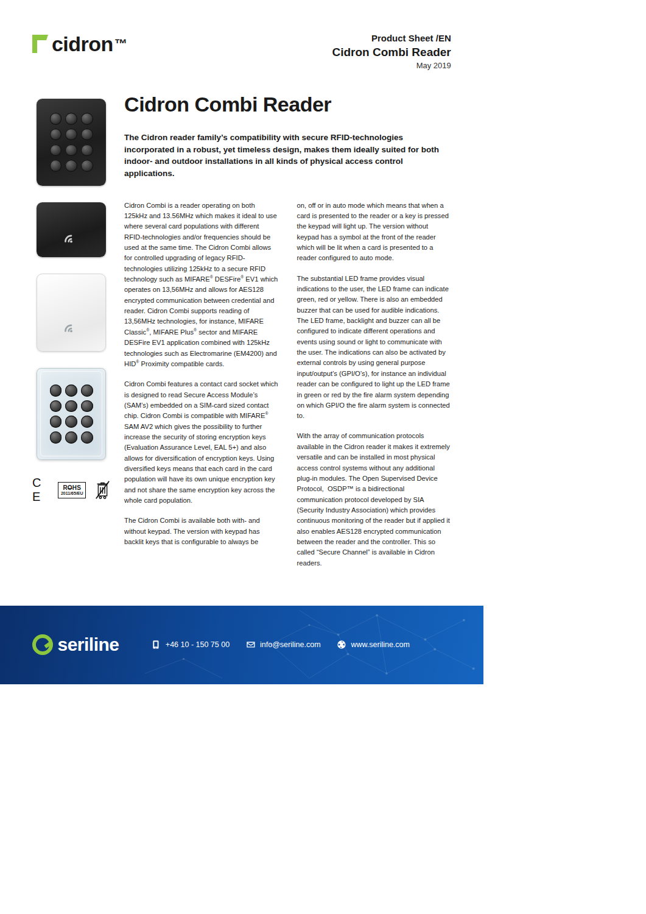cidron™
Product Sheet /EN
Cidron Combi Reader
May 2019
C E
ROHS
2011/65/EU
Cidron Combi Reader
The Cidron reader family’s compatibility with secure RFID-technologies incorporated in a robust, yet timeless design, makes them ideally suited for both indoor- and outdoor installations in all kinds of physical access control applications.
Cidron Combi is a reader operating on both 125kHz and 13.56MHz which makes it ideal to use where several card populations with different RFID-technologies and/or frequencies should be used at the same time. The Cidron Combi allows for controlled upgrading of legacy RFID-technologies utilizing 125kHz to a secure RFID technology such as MIFARE® DESFire® EV1 which operates on 13,56MHz and allows for AES128 encrypted communication between credential and reader. Cidron Combi supports reading of 13,56MHz technologies, for instance, MIFARE Classic®, MIFARE Plus® sector and MIFARE DESFire EV1 application combined with 125kHz technologies such as Electromarine (EM4200) and HID® Proximity compatible cards.
Cidron Combi features a contact card socket which is designed to read Secure Access Module’s (SAM’s) embedded on a SIM-card sized contact chip. Cidron Combi is compatible with MIFARE® SAM AV2 which gives the possibility to further increase the security of storing encryption keys (Evaluation Assurance Level, EAL 5+) and also allows for diversification of encryption keys. Using diversified keys means that each card in the card population will have its own unique encryption key and not share the same encryption key across the whole card population.
The Cidron Combi is available both with- and without keypad. The version with keypad has backlit keys that is configurable to always be
on, off or in auto mode which means that when a card is presented to the reader or a key is pressed the keypad will light up. The version without keypad has a symbol at the front of the reader which will be lit when a card is presented to a reader configured to auto mode.
The substantial LED frame provides visual indications to the user, the LED frame can indicate green, red or yellow. There is also an embedded buzzer that can be used for audible indications. The LED frame, backlight and buzzer can all be configured to indicate different operations and events using sound or light to communicate with the user. The indications can also be activated by external controls by using general purpose input/output’s (GPI/O’s), for instance an individual reader can be configured to light up the LED frame in green or red by the fire alarm system depending on which GPI/O the fire alarm system is connected to.
With the array of communication protocols available in the Cidron reader it makes it extremely versatile and can be installed in most physical access control systems without any additional plug-in modules. The Open Supervised Device Protocol, OSDP™ is a bidirectional communication protocol developed by SIA (Security Industry Association) which provides continuous monitoring of the reader but if applied it also enables AES128 encrypted communication between the reader and the controller. This so called “Secure Channel” is available in Cidron readers.
seriline
+46 10 - 150 75 00 info@seriline.com www.seriline.com